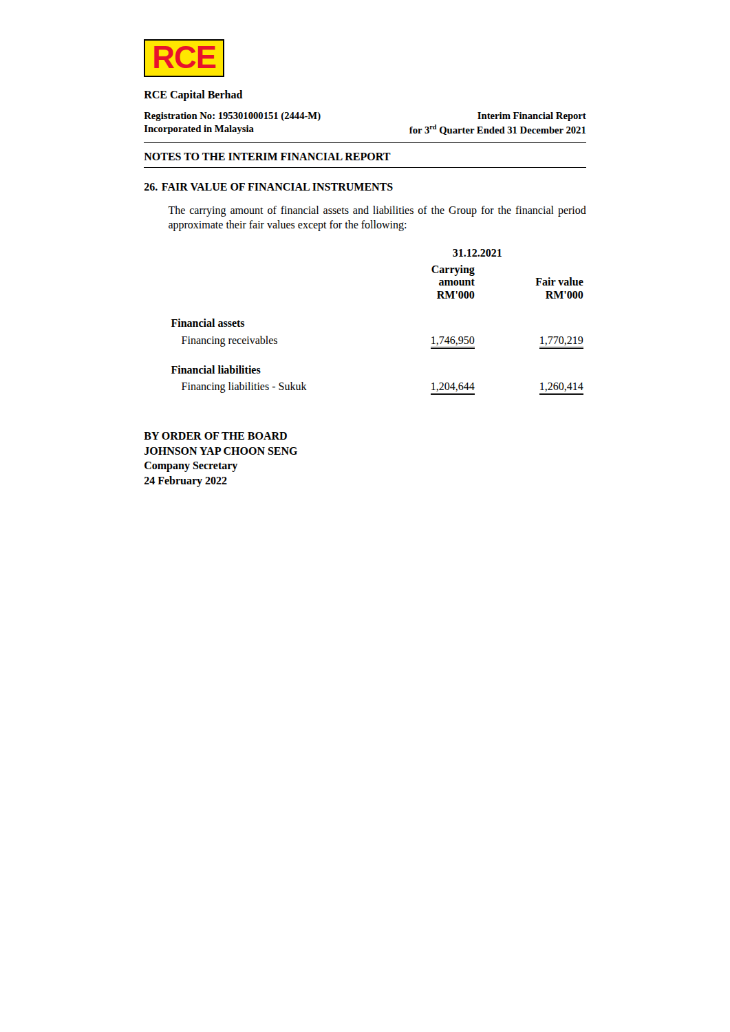RCE
RCE Capital Berhad
Registration No: 195301000151 (2444-M)
Interim Financial Report
Incorporated in Malaysia
for 3rd Quarter Ended 31 December 2021
NOTES TO THE INTERIM FINANCIAL REPORT
26. FAIR VALUE OF FINANCIAL INSTRUMENTS
The carrying amount of financial assets and liabilities of the Group for the financial period approximate their fair values except for the following:
| | 31.12.2021 |
| | Carrying amount RM'000 | Fair value RM'000 |
| Financial assets | | |
| Financing receivables | 1,746,950 | 1,770,219 |
| Financial liabilities | | |
| Financing liabilities - Sukuk | 1,204,644 | 1,260,414 |
BY ORDER OF THE BOARD
JOHNSON YAP CHOON SENG
Company Secretary
24 February 2022